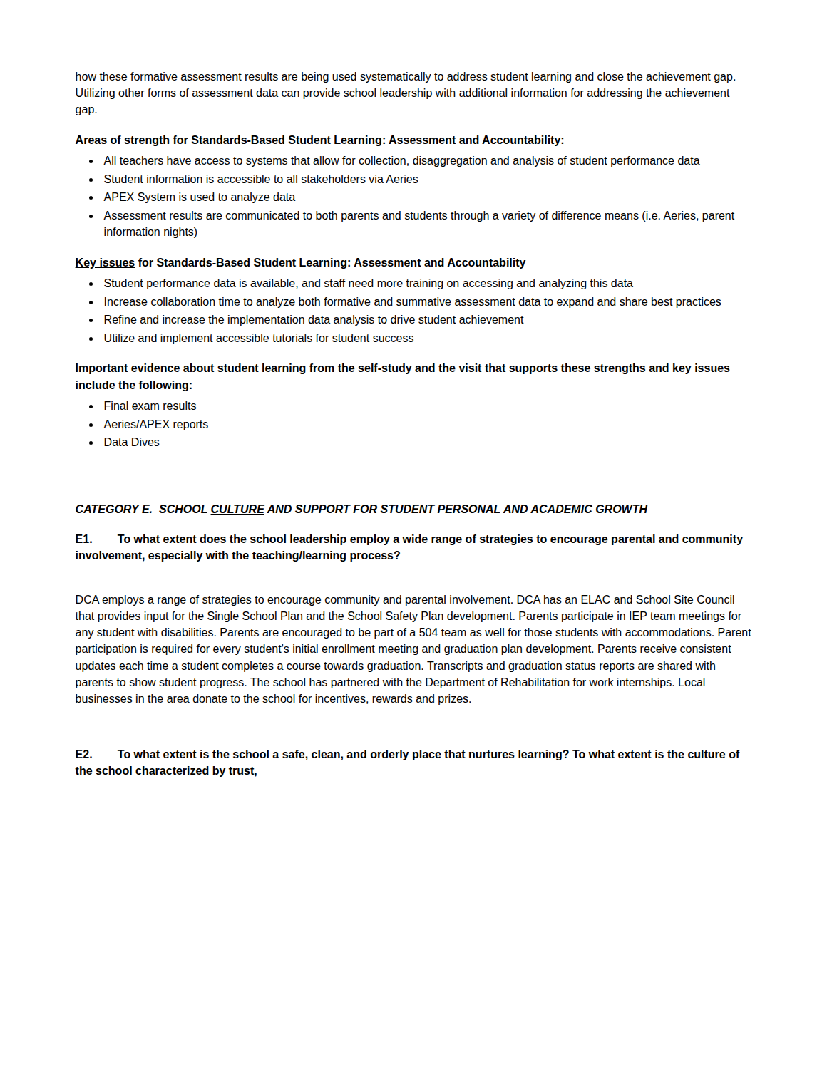how these formative assessment results are being used systematically to address student learning and close the achievement gap. Utilizing other forms of assessment data can provide school leadership with additional information for addressing the achievement gap.
Areas of strength for Standards-Based Student Learning: Assessment and Accountability:
All teachers have access to systems that allow for collection, disaggregation and analysis of student performance data
Student information is accessible to all stakeholders via Aeries
APEX System is used to analyze data
Assessment results are communicated to both parents and students through a variety of difference means (i.e. Aeries, parent information nights)
Key issues for Standards-Based Student Learning: Assessment and Accountability
Student performance data is available, and staff need more training on accessing and analyzing this data
Increase collaboration time to analyze both formative and summative assessment data to expand and share best practices
Refine and increase the implementation data analysis to drive student achievement
Utilize and implement accessible tutorials for student success
Important evidence about student learning from the self-study and the visit that supports these strengths and key issues include the following:
Final exam results
Aeries/APEX reports
Data Dives
CATEGORY E. SCHOOL CULTURE AND SUPPORT FOR STUDENT PERSONAL AND ACADEMIC GROWTH
E1. To what extent does the school leadership employ a wide range of strategies to encourage parental and community involvement, especially with the teaching/learning process?
DCA employs a range of strategies to encourage community and parental involvement. DCA has an ELAC and School Site Council that provides input for the Single School Plan and the School Safety Plan development. Parents participate in IEP team meetings for any student with disabilities. Parents are encouraged to be part of a 504 team as well for those students with accommodations. Parent participation is required for every student's initial enrollment meeting and graduation plan development. Parents receive consistent updates each time a student completes a course towards graduation. Transcripts and graduation status reports are shared with parents to show student progress. The school has partnered with the Department of Rehabilitation for work internships. Local businesses in the area donate to the school for incentives, rewards and prizes.
E2. To what extent is the school a safe, clean, and orderly place that nurtures learning? To what extent is the culture of the school characterized by trust,